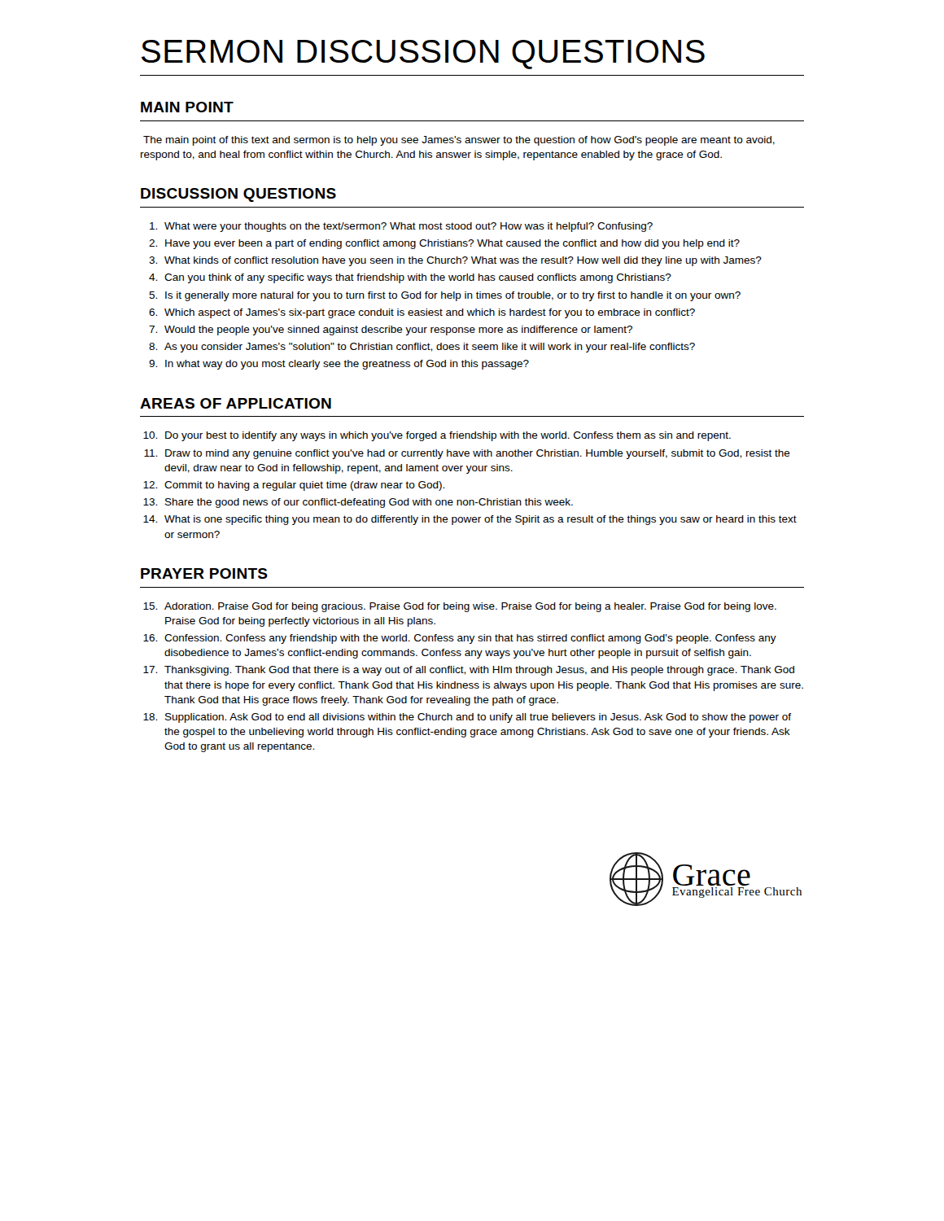Sermon Discussion Questions
Main Point
The main point of this text and sermon is to help you see James's answer to the question of how God's people are meant to avoid, respond to, and heal from conflict within the Church. And his answer is simple, repentance enabled by the grace of God.
Discussion Questions
What were your thoughts on the text/sermon? What most stood out? How was it helpful? Confusing?
Have you ever been a part of ending conflict among Christians? What caused the conflict and how did you help end it?
What kinds of conflict resolution have you seen in the Church? What was the result? How well did they line up with James?
Can you think of any specific ways that friendship with the world has caused conflicts among Christians?
Is it generally more natural for you to turn first to God for help in times of trouble, or to try first to handle it on your own?
Which aspect of James's six-part grace conduit is easiest and which is hardest for you to embrace in conflict?
Would the people you've sinned against describe your response more as indifference or lament?
As you consider James's "solution" to Christian conflict, does it seem like it will work in your real-life conflicts?
In what way do you most clearly see the greatness of God in this passage?
Areas of Application
Do your best to identify any ways in which you've forged a friendship with the world. Confess them as sin and repent.
Draw to mind any genuine conflict you've had or currently have with another Christian. Humble yourself, submit to God, resist the devil, draw near to God in fellowship, repent, and lament over your sins.
Commit to having a regular quiet time (draw near to God).
Share the good news of our conflict-defeating God with one non-Christian this week.
What is one specific thing you mean to do differently in the power of the Spirit as a result of the things you saw or heard in this text or sermon?
Prayer Points
Adoration. Praise God for being gracious. Praise God for being wise. Praise God for being a healer. Praise God for being love. Praise God for being perfectly victorious in all His plans.
Confession. Confess any friendship with the world. Confess any sin that has stirred conflict among God's people. Confess any disobedience to James's conflict-ending commands. Confess any ways you've hurt other people in pursuit of selfish gain.
Thanksgiving. Thank God that there is a way out of all conflict, with HIm through Jesus, and His people through grace. Thank God that there is hope for every conflict. Thank God that His kindness is always upon His people. Thank God that His promises are sure. Thank God that His grace flows freely. Thank God for revealing the path of grace.
Supplication. Ask God to end all divisions within the Church and to unify all true believers in Jesus. Ask God to show the power of the gospel to the unbelieving world through His conflict-ending grace among Christians. Ask God to save one of your friends. Ask God to grant us all repentance.
Grace Evangelical Free Church